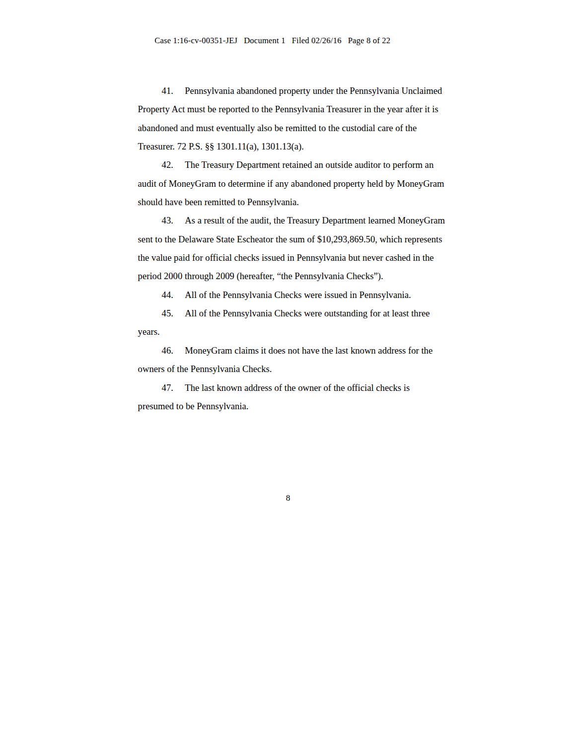Case 1:16-cv-00351-JEJ Document 1 Filed 02/26/16 Page 8 of 22
41. Pennsylvania abandoned property under the Pennsylvania Unclaimed Property Act must be reported to the Pennsylvania Treasurer in the year after it is abandoned and must eventually also be remitted to the custodial care of the Treasurer. 72 P.S. §§ 1301.11(a), 1301.13(a).
42. The Treasury Department retained an outside auditor to perform an audit of MoneyGram to determine if any abandoned property held by MoneyGram should have been remitted to Pennsylvania.
43. As a result of the audit, the Treasury Department learned MoneyGram sent to the Delaware State Escheator the sum of $10,293,869.50, which represents the value paid for official checks issued in Pennsylvania but never cashed in the period 2000 through 2009 (hereafter, “the Pennsylvania Checks”).
44. All of the Pennsylvania Checks were issued in Pennsylvania.
45. All of the Pennsylvania Checks were outstanding for at least three years.
46. MoneyGram claims it does not have the last known address for the owners of the Pennsylvania Checks.
47. The last known address of the owner of the official checks is presumed to be Pennsylvania.
8